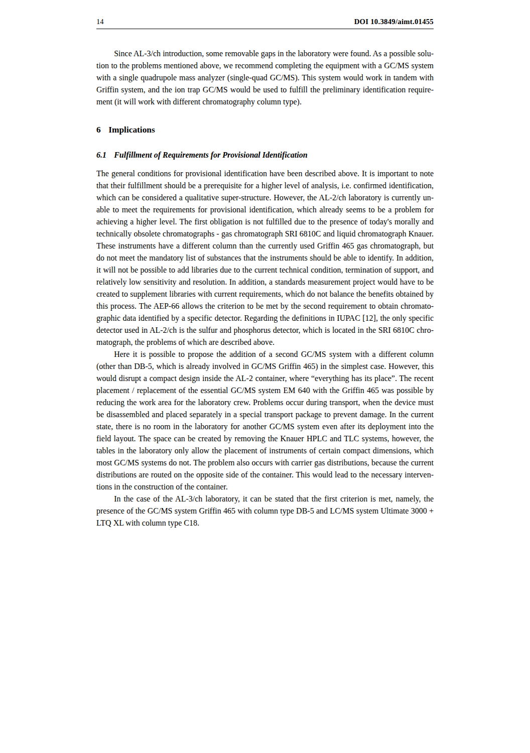14 DOI 10.3849/aimt.01455
Since AL-3/ch introduction, some removable gaps in the laboratory were found. As a possible solution to the problems mentioned above, we recommend completing the equipment with a GC/MS system with a single quadrupole mass analyzer (single-quad GC/MS). This system would work in tandem with Griffin system, and the ion trap GC/MS would be used to fulfill the preliminary identification requirement (it will work with different chromatography column type).
6 Implications
6.1 Fulfillment of Requirements for Provisional Identification
The general conditions for provisional identification have been described above. It is important to note that their fulfillment should be a prerequisite for a higher level of analysis, i.e. confirmed identification, which can be considered a qualitative super-structure. However, the AL-2/ch laboratory is currently unable to meet the requirements for provisional identification, which already seems to be a problem for achieving a higher level. The first obligation is not fulfilled due to the presence of today's morally and technically obsolete chromatographs - gas chromatograph SRI 6810C and liquid chromatograph Knauer. These instruments have a different column than the currently used Griffin 465 gas chromatograph, but do not meet the mandatory list of substances that the instruments should be able to identify. In addition, it will not be possible to add libraries due to the current technical condition, termination of support, and relatively low sensitivity and resolution. In addition, a standards measurement project would have to be created to supplement libraries with current requirements, which do not balance the benefits obtained by this process. The AEP-66 allows the criterion to be met by the second requirement to obtain chromatographic data identified by a specific detector. Regarding the definitions in IUPAC [12], the only specific detector used in AL-2/ch is the sulfur and phosphorus detector, which is located in the SRI 6810C chromatograph, the problems of which are described above.
Here it is possible to propose the addition of a second GC/MS system with a different column (other than DB-5, which is already involved in GC/MS Griffin 465) in the simplest case. However, this would disrupt a compact design inside the AL-2 container, where “everything has its place”. The recent placement / replacement of the essential GC/MS system EM 640 with the Griffin 465 was possible by reducing the work area for the laboratory crew. Problems occur during transport, when the device must be disassembled and placed separately in a special transport package to prevent damage. In the current state, there is no room in the laboratory for another GC/MS system even after its deployment into the field layout. The space can be created by removing the Knauer HPLC and TLC systems, however, the tables in the laboratory only allow the placement of instruments of certain compact dimensions, which most GC/MS systems do not. The problem also occurs with carrier gas distributions, because the current distributions are routed on the opposite side of the container. This would lead to the necessary interventions in the construction of the container.
In the case of the AL-3/ch laboratory, it can be stated that the first criterion is met, namely, the presence of the GC/MS system Griffin 465 with column type DB-5 and LC/MS system Ultimate 3000 + LTQ XL with column type C18.